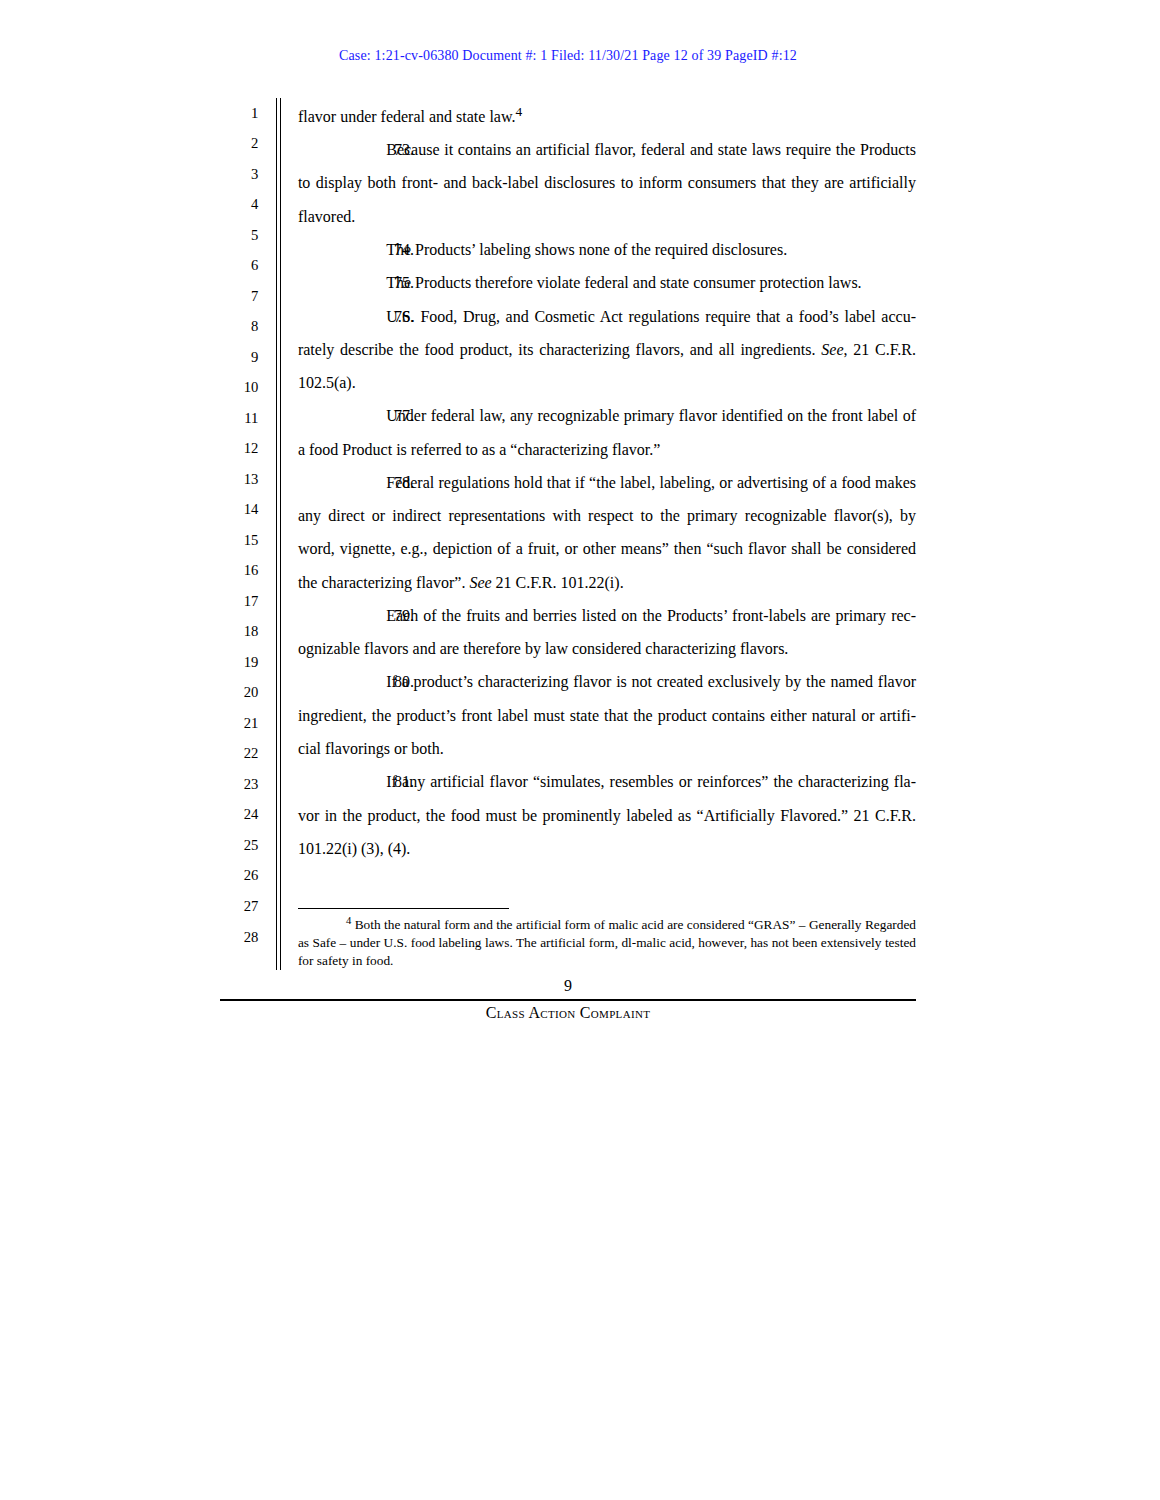Case: 1:21-cv-06380 Document #: 1 Filed: 11/30/21 Page 12 of 39 PageID #:12
1
2
3
4
5
6
7
8
9
10
11
12
13
14
15
16
17
18
19
20
21
22
23
24
25
26
27
28
flavor under federal and state law.4
73. Because it contains an artificial flavor, federal and state laws require the Products to display both front- and back-label disclosures to inform consumers that they are artificially flavored.
74. The Products’ labeling shows none of the required disclosures.
75. The Products therefore violate federal and state consumer protection laws.
76. U.S. Food, Drug, and Cosmetic Act regulations require that a food’s label accurately describe the food product, its characterizing flavors, and all ingredients. See, 21 C.F.R. 102.5(a).
77. Under federal law, any recognizable primary flavor identified on the front label of a food Product is referred to as a “characterizing flavor.”
78. Federal regulations hold that if “the label, labeling, or advertising of a food makes any direct or indirect representations with respect to the primary recognizable flavor(s), by word, vignette, e.g., depiction of a fruit, or other means” then “such flavor shall be considered the characterizing flavor”. See 21 C.F.R. 101.22(i).
79. Each of the fruits and berries listed on the Products’ front-labels are primary recognizable flavors and are therefore by law considered characterizing flavors.
80. If a product’s characterizing flavor is not created exclusively by the named flavor ingredient, the product’s front label must state that the product contains either natural or artificial flavorings or both.
81. If any artificial flavor “simulates, resembles or reinforces” the characterizing flavor in the product, the food must be prominently labeled as “Artificially Flavored.” 21 C.F.R. 101.22(i) (3), (4).
4 Both the natural form and the artificial form of malic acid are considered “GRAS” – Generally Regarded as Safe – under U.S. food labeling laws. The artificial form, dl-malic acid, however, has not been extensively tested for safety in food.
9
Class Action Complaint